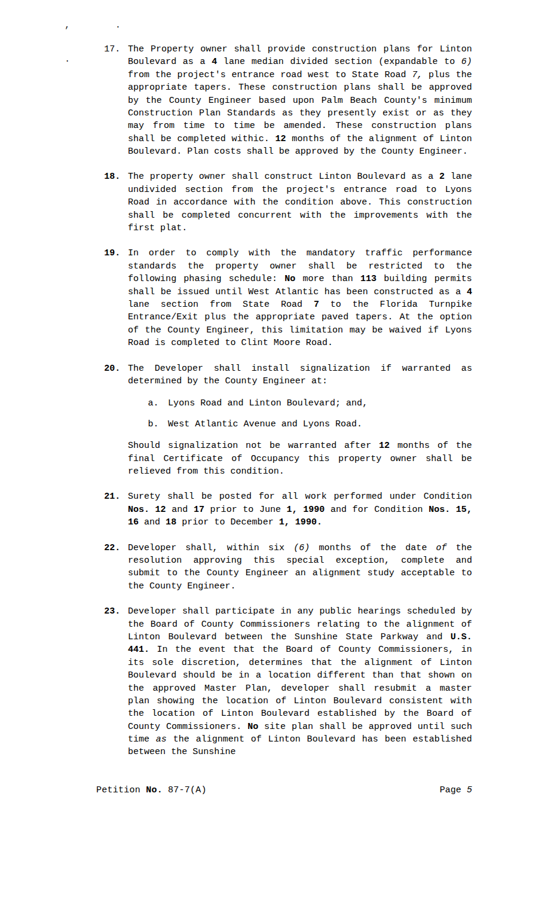, .
.
17. The Property owner shall provide construction plans for Linton Boulevard as a 4 lane median divided section (expandable to 6) from the project's entrance road west to State Road 7, plus the appropriate tapers. These construction plans shall be approved by the County Engineer based upon Palm Beach County's minimum Construction Plan Standards as they presently exist or as they may from time to time be amended. These construction plans shall be completed withic. 12 months of the alignment of Linton Boulevard. Plan costs shall be approved by the County Engineer.
18. The property owner shall construct Linton Boulevard as a 2 lane undivided section from the project's entrance road to Lyons Road in accordance with the condition above. This construction shall be completed concurrent with the improvements with the first plat.
19. In order to comply with the mandatory traffic performance standards the property owner shall be restricted to the following phasing schedule: No more than 113 building permits shall be issued until West Atlantic has been constructed as a 4 lane section from State Road 7 to the Florida Turnpike Entrance/Exit plus the appropriate paved tapers. At the option of the County Engineer, this limitation may be waived if Lyons Road is completed to Clint Moore Road.
20. The Developer shall install signalization if warranted as determined by the County Engineer at:
a. Lyons Road and Linton Boulevard; and,
b. West Atlantic Avenue and Lyons Road.
Should signalization not be warranted after 12 months of the final Certificate of Occupancy this property owner shall be relieved from this condition.
21. Surety shall be posted for all work performed under Condition Nos. 12 and 17 prior to June 1, 1990 and for Condition Nos. 15, 16 and 18 prior to December 1, 1990.
22. Developer shall, within six (6) months of the date of the resolution approving this special exception, complete and submit to the County Engineer an alignment study acceptable to the County Engineer.
23. Developer shall participate in any public hearings scheduled by the Board of County Commissioners relating to the alignment of Linton Boulevard between the Sunshine State Parkway and U.S. 441. In the event that the Board of County Commissioners, in its sole discretion, determines that the alignment of Linton Boulevard should be in a location different than that shown on the approved Master Plan, developer shall resubmit a master plan showing the location of Linton Boulevard consistent with the location of Linton Boulevard established by the Board of County Commissioners. No site plan shall be approved until such time as the alignment of Linton Boulevard has been established between the Sunshine
Petition No. 87-7(A)
Page 5